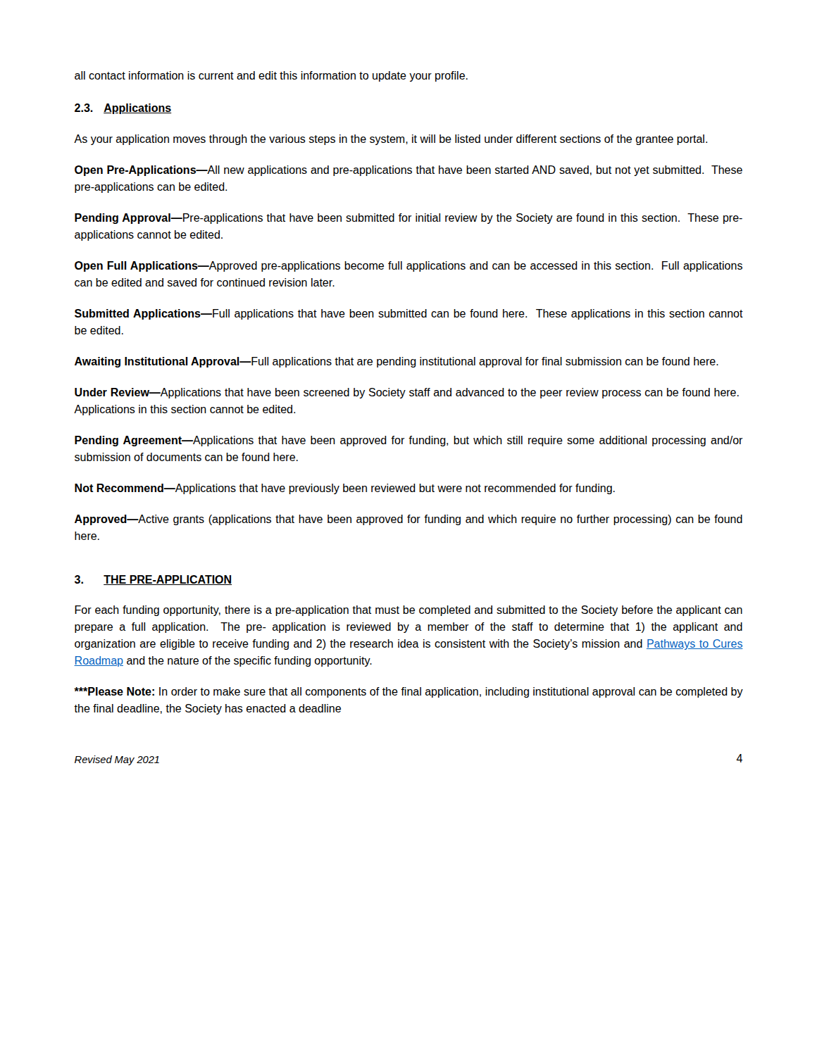all contact information is current and edit this information to update your profile.
2.3. Applications
As your application moves through the various steps in the system, it will be listed under different sections of the grantee portal.
Open Pre-Applications—All new applications and pre-applications that have been started AND saved, but not yet submitted. These pre-applications can be edited.
Pending Approval—Pre-applications that have been submitted for initial review by the Society are found in this section. These pre-applications cannot be edited.
Open Full Applications—Approved pre-applications become full applications and can be accessed in this section. Full applications can be edited and saved for continued revision later.
Submitted Applications—Full applications that have been submitted can be found here. These applications in this section cannot be edited.
Awaiting Institutional Approval—Full applications that are pending institutional approval for final submission can be found here.
Under Review—Applications that have been screened by Society staff and advanced to the peer review process can be found here. Applications in this section cannot be edited.
Pending Agreement—Applications that have been approved for funding, but which still require some additional processing and/or submission of documents can be found here.
Not Recommend—Applications that have previously been reviewed but were not recommended for funding.
Approved—Active grants (applications that have been approved for funding and which require no further processing) can be found here.
3. THE PRE-APPLICATION
For each funding opportunity, there is a pre-application that must be completed and submitted to the Society before the applicant can prepare a full application. The pre- application is reviewed by a member of the staff to determine that 1) the applicant and organization are eligible to receive funding and 2) the research idea is consistent with the Society’s mission and Pathways to Cures Roadmap and the nature of the specific funding opportunity.
***Please Note: In order to make sure that all components of the final application, including institutional approval can be completed by the final deadline, the Society has enacted a deadline
Revised May 2021 4